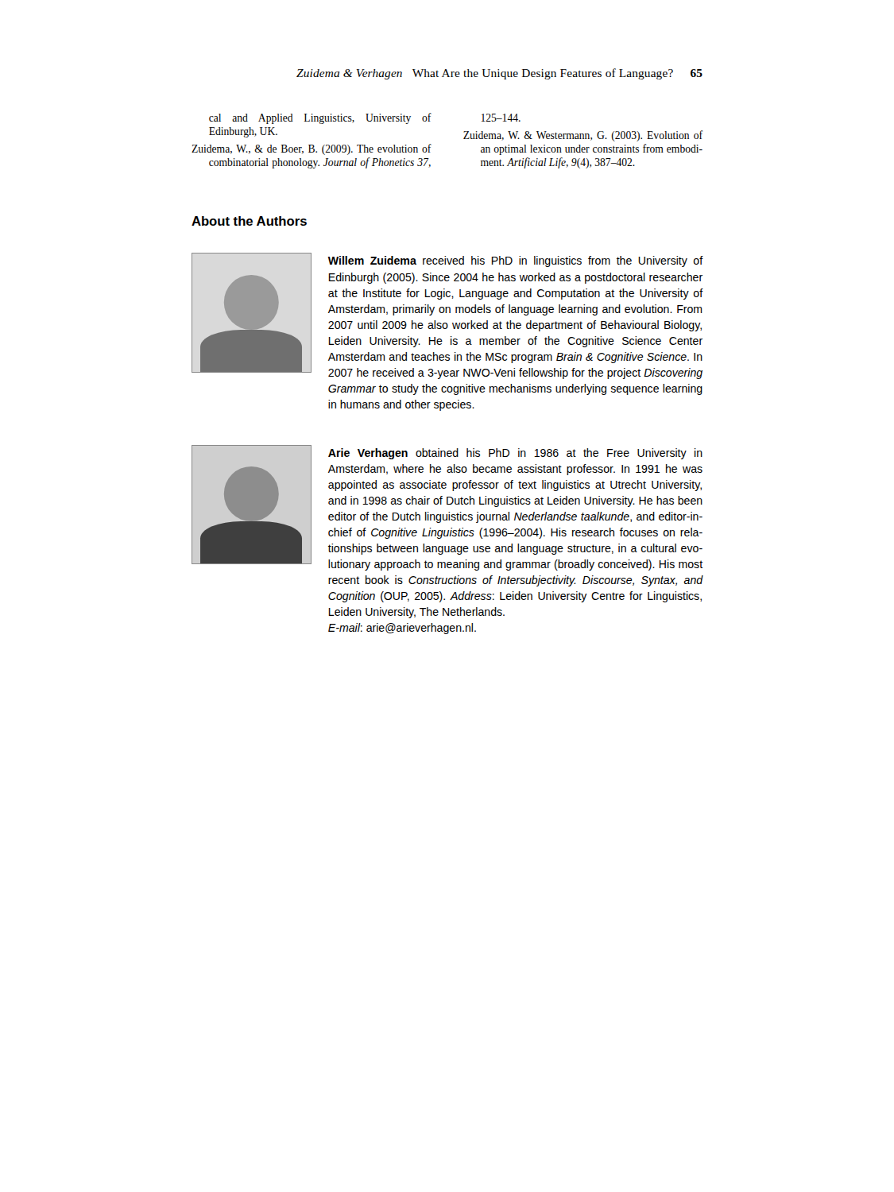Zuidema & Verhagen What Are the Unique Design Features of Language?65
cal and Applied Linguistics, University of Edinburgh, UK.
Zuidema, W., & de Boer, B. (2009). The evolution of combinatorial phonology. Journal of Phonetics 37, 125–144.
Zuidema, W. & Westermann, G. (2003). Evolution of an optimal lexicon under constraints from embodiment. Artificial Life, 9(4), 387–402.
About the Authors
Willem Zuidema received his PhD in linguistics from the University of Edinburgh (2005). Since 2004 he has worked as a postdoctoral researcher at the Institute for Logic, Language and Computation at the University of Amsterdam, primarily on models of language learning and evolution. From 2007 until 2009 he also worked at the department of Behavioural Biology, Leiden University. He is a member of the Cognitive Science Center Amsterdam and teaches in the MSc program Brain & Cognitive Science. In 2007 he received a 3-year NWO-Veni fellowship for the project Discovering Grammar to study the cognitive mechanisms underlying sequence learning in humans and other species.
Arie Verhagen obtained his PhD in 1986 at the Free University in Amsterdam, where he also became assistant professor. In 1991 he was appointed as associate professor of text linguistics at Utrecht University, and in 1998 as chair of Dutch Linguistics at Leiden University. He has been editor of the Dutch linguistics journal Nederlandse taalkunde, and editor-in-chief of Cognitive Linguistics (1996–2004). His research focuses on relationships between language use and language structure, in a cultural evolutionary approach to meaning and grammar (broadly conceived). His most recent book is Constructions of Intersubjectivity. Discourse, Syntax, and Cognition (OUP, 2005). Address: Leiden University Centre for Linguistics, Leiden University, The Netherlands.
E-mail: arie@arieverhagen.nl.